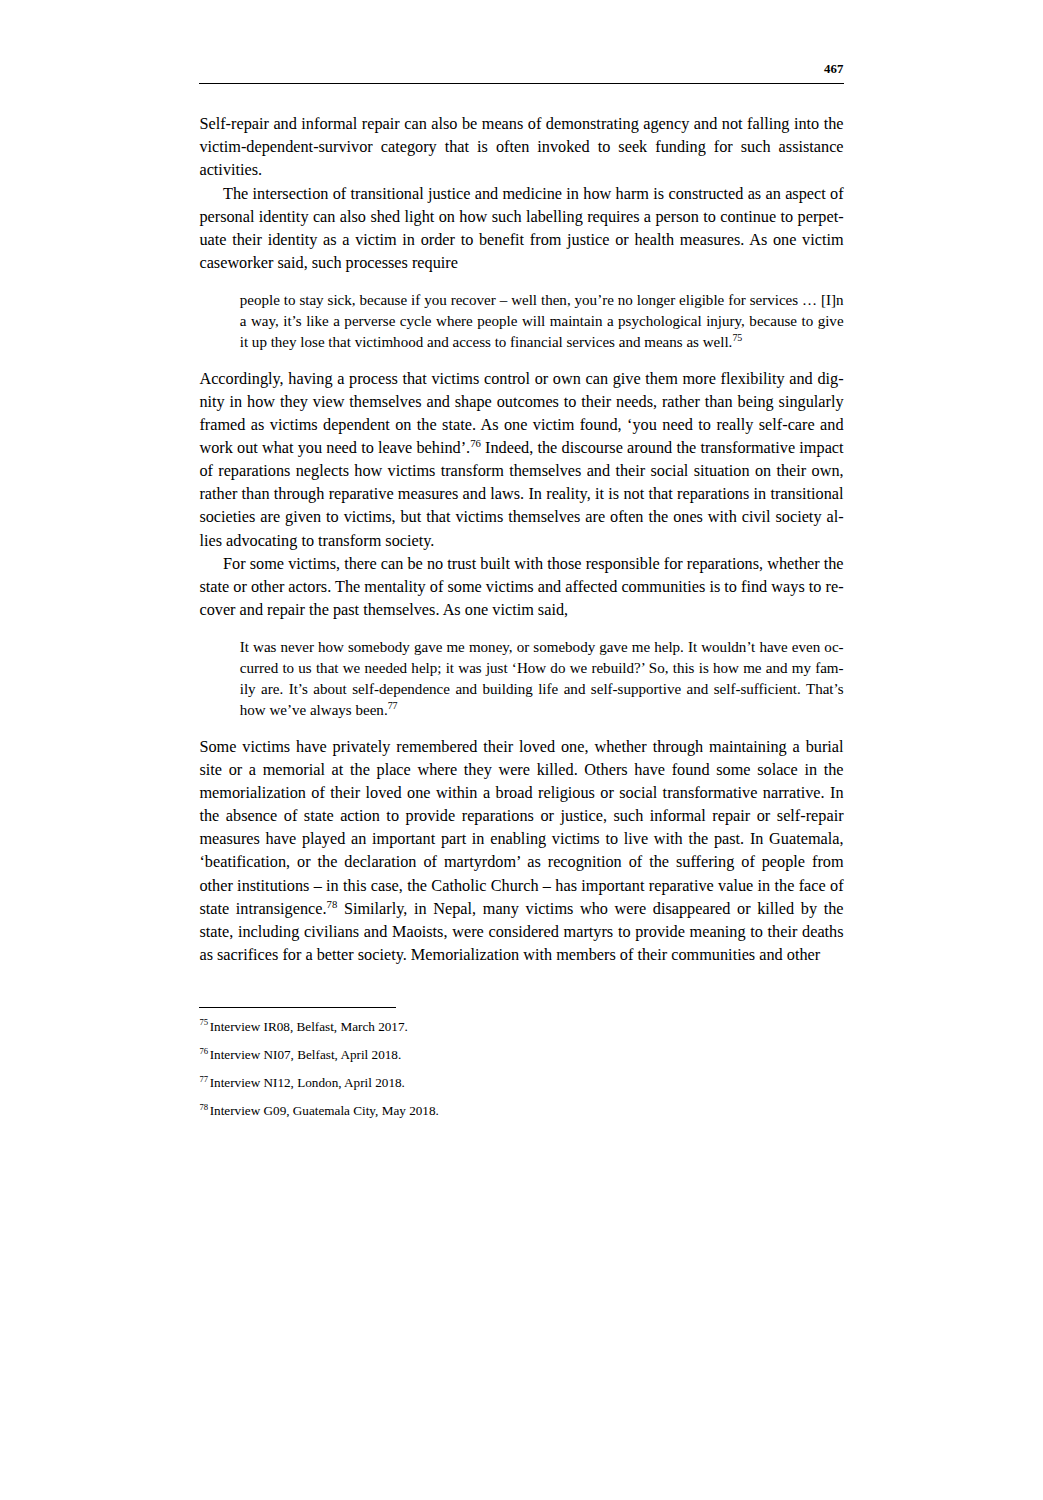467
Self-repair and informal repair can also be means of demonstrating agency and not falling into the victim-dependent-survivor category that is often invoked to seek funding for such assistance activities.
The intersection of transitional justice and medicine in how harm is constructed as an aspect of personal identity can also shed light on how such labelling requires a person to continue to perpetuate their identity as a victim in order to benefit from justice or health measures. As one victim caseworker said, such processes require
people to stay sick, because if you recover – well then, you’re no longer eligible for services … [I]n a way, it’s like a perverse cycle where people will maintain a psychological injury, because to give it up they lose that victimhood and access to financial services and means as well.75
Accordingly, having a process that victims control or own can give them more flexibility and dignity in how they view themselves and shape outcomes to their needs, rather than being singularly framed as victims dependent on the state. As one victim found, ‘you need to really self-care and work out what you need to leave behind’.76 Indeed, the discourse around the transformative impact of reparations neglects how victims transform themselves and their social situation on their own, rather than through reparative measures and laws. In reality, it is not that reparations in transitional societies are given to victims, but that victims themselves are often the ones with civil society allies advocating to transform society.
For some victims, there can be no trust built with those responsible for reparations, whether the state or other actors. The mentality of some victims and affected communities is to find ways to recover and repair the past themselves. As one victim said,
It was never how somebody gave me money, or somebody gave me help. It wouldn’t have even occurred to us that we needed help; it was just ‘How do we rebuild?’ So, this is how me and my family are. It’s about self-dependence and building life and self-supportive and self-sufficient. That’s how we’ve always been.77
Some victims have privately remembered their loved one, whether through maintaining a burial site or a memorial at the place where they were killed. Others have found some solace in the memorialization of their loved one within a broad religious or social transformative narrative. In the absence of state action to provide reparations or justice, such informal repair or self-repair measures have played an important part in enabling victims to live with the past. In Guatemala, ‘beatification, or the declaration of martyrdom’ as recognition of the suffering of people from other institutions – in this case, the Catholic Church – has important reparative value in the face of state intransigence.78 Similarly, in Nepal, many victims who were disappeared or killed by the state, including civilians and Maoists, were considered martyrs to provide meaning to their deaths as sacrifices for a better society. Memorialization with members of their communities and other
75Interview IR08, Belfast, March 2017.
76Interview NI07, Belfast, April 2018.
77Interview NI12, London, April 2018.
78Interview G09, Guatemala City, May 2018.